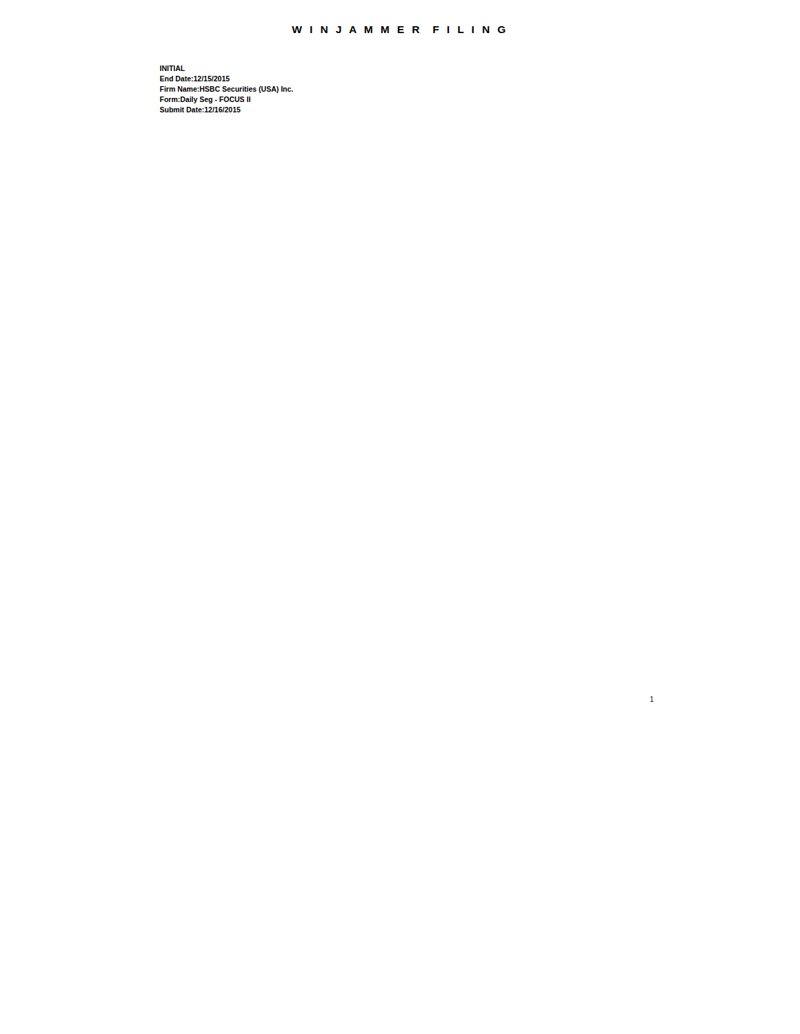W I N J A M M E R F I L I N G
INITIAL
End Date:12/15/2015
Firm Name:HSBC Securities (USA) Inc.
Form:Daily Seg - FOCUS II
Submit Date:12/16/2015
1